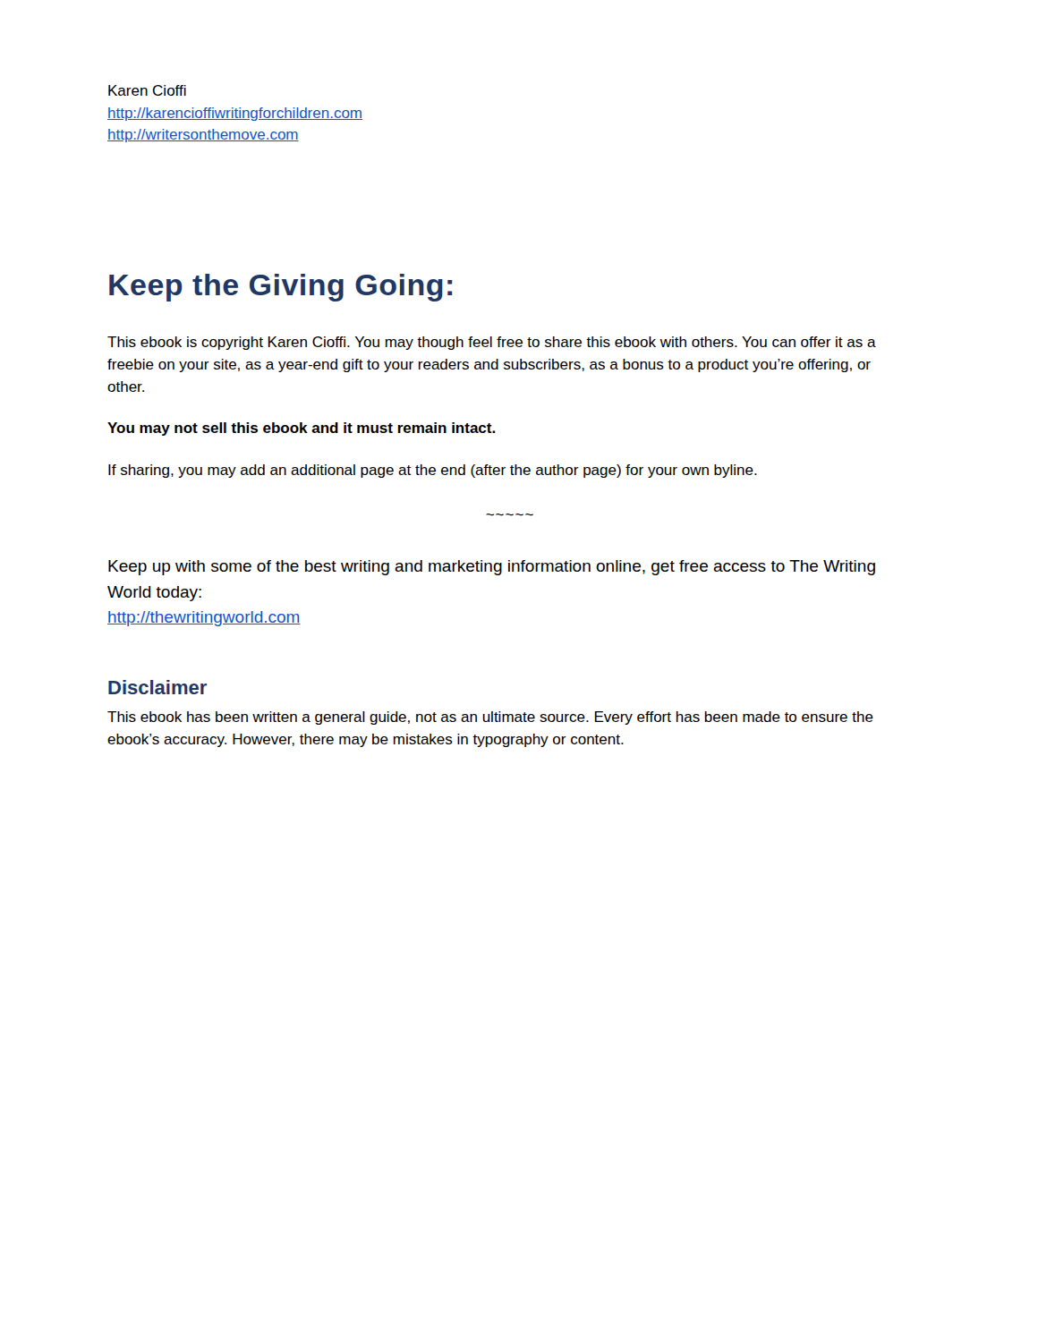Karen Cioffi
http://karencioffiwritingforchildren.com
http://writersonthemove.com
Keep the Giving Going:
This ebook is copyright Karen Cioffi. You may though feel free to share this ebook with others. You can offer it as a freebie on your site, as a year-end gift to your readers and subscribers, as a bonus to a product you’re offering, or other.
You may not sell this ebook and it must remain intact.
If sharing, you may add an additional page at the end (after the author page) for your own byline.
~~~~~
Keep up with some of the best writing and marketing information online, get free access to The Writing World today:
http://thewritingworld.com
Disclaimer
This ebook has been written a general guide, not as an ultimate source. Every effort has been made to ensure the ebook’s accuracy. However, there may be mistakes in typography or content.